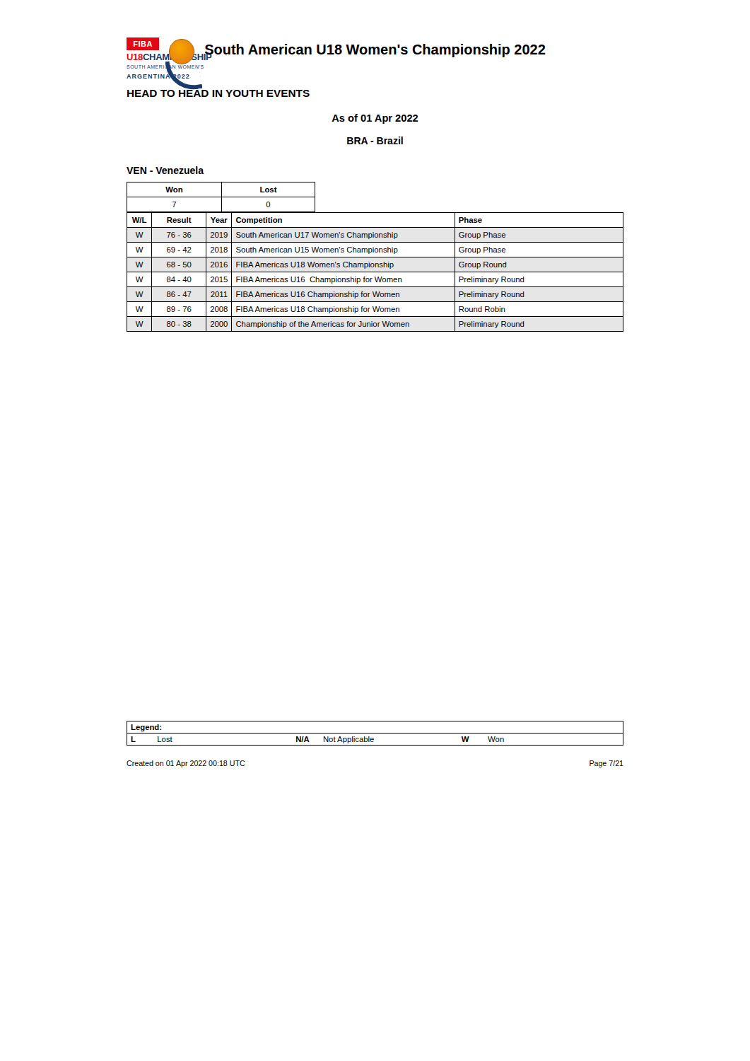FIBA
U18 CHAMPIONSHIP
SOUTH AMERICAN WOMEN'S
ARGENTINA 2022
South American U18 Women's Championship 2022
HEAD TO HEAD IN YOUTH EVENTS
As of 01 Apr 2022
BRA - Brazil
VEN - Venezuela
| Won | Lost |
| --- | --- |
| 7 | 0 |
| W/L | Result | Year | Competition | Phase |
| --- | --- | --- | --- | --- |
| W | 76 - 36 | 2019 | South American U17 Women's Championship | Group Phase |
| W | 69 - 42 | 2018 | South American U15 Women's Championship | Group Phase |
| W | 68 - 50 | 2016 | FIBA Americas U18 Women's Championship | Group Round |
| W | 84 - 40 | 2015 | FIBA Americas U16 Championship for Women | Preliminary Round |
| W | 86 - 47 | 2011 | FIBA Americas U16 Championship for Women | Preliminary Round |
| W | 89 - 76 | 2008 | FIBA Americas U18 Championship for Women | Round Robin |
| W | 80 - 38 | 2000 | Championship of the Americas for Junior Women | Preliminary Round |
Legend:
| L | Lost | N/A | Not Applicable | W | Won |
Created on 01 Apr 2022 00:18 UTC Page 7/21